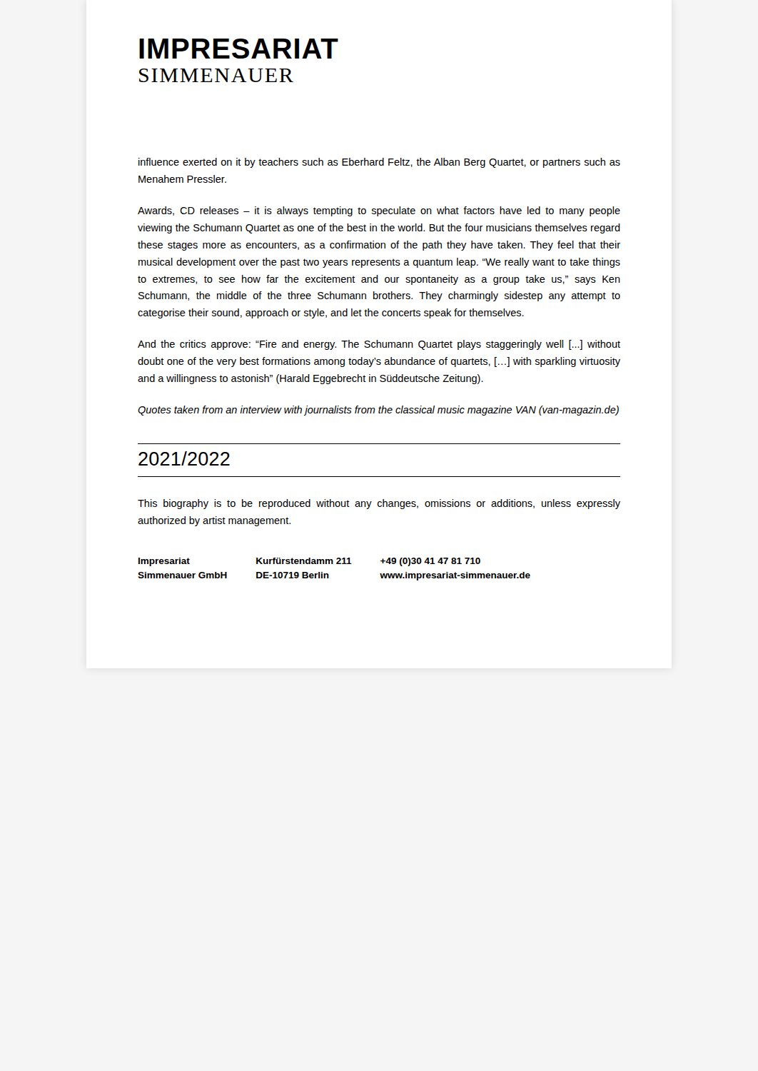IMPRESARIAT
SIMMENAUER
influence exerted on it by teachers such as Eberhard Feltz, the Alban Berg Quartet, or partners such as Menahem Pressler.
Awards, CD releases – it is always tempting to speculate on what factors have led to many people viewing the Schumann Quartet as one of the best in the world. But the four musicians themselves regard these stages more as encounters, as a confirmation of the path they have taken. They feel that their musical development over the past two years represents a quantum leap. “We really want to take things to extremes, to see how far the excitement and our spontaneity as a group take us,” says Ken Schumann, the middle of the three Schumann brothers. They charmingly sidestep any attempt to categorise their sound, approach or style, and let the concerts speak for themselves.
And the critics approve: “Fire and energy. The Schumann Quartet plays staggeringly well [...] without doubt one of the very best formations among today’s abundance of quartets, […] with sparkling virtuosity and a willingness to astonish” (Harald Eggebrecht in Süddeutsche Zeitung).
Quotes taken from an interview with journalists from the classical music magazine VAN (van-magazin.de)
2021/2022
This biography is to be reproduced without any changes, omissions or additions, unless expressly authorized by artist management.
| Impresariat | Kurfürstendamm 211 | +49 (0)30 41 47 81 710 |
| Simmenauer GmbH | DE-10719 Berlin | www.impresariat-simmenauer.de |